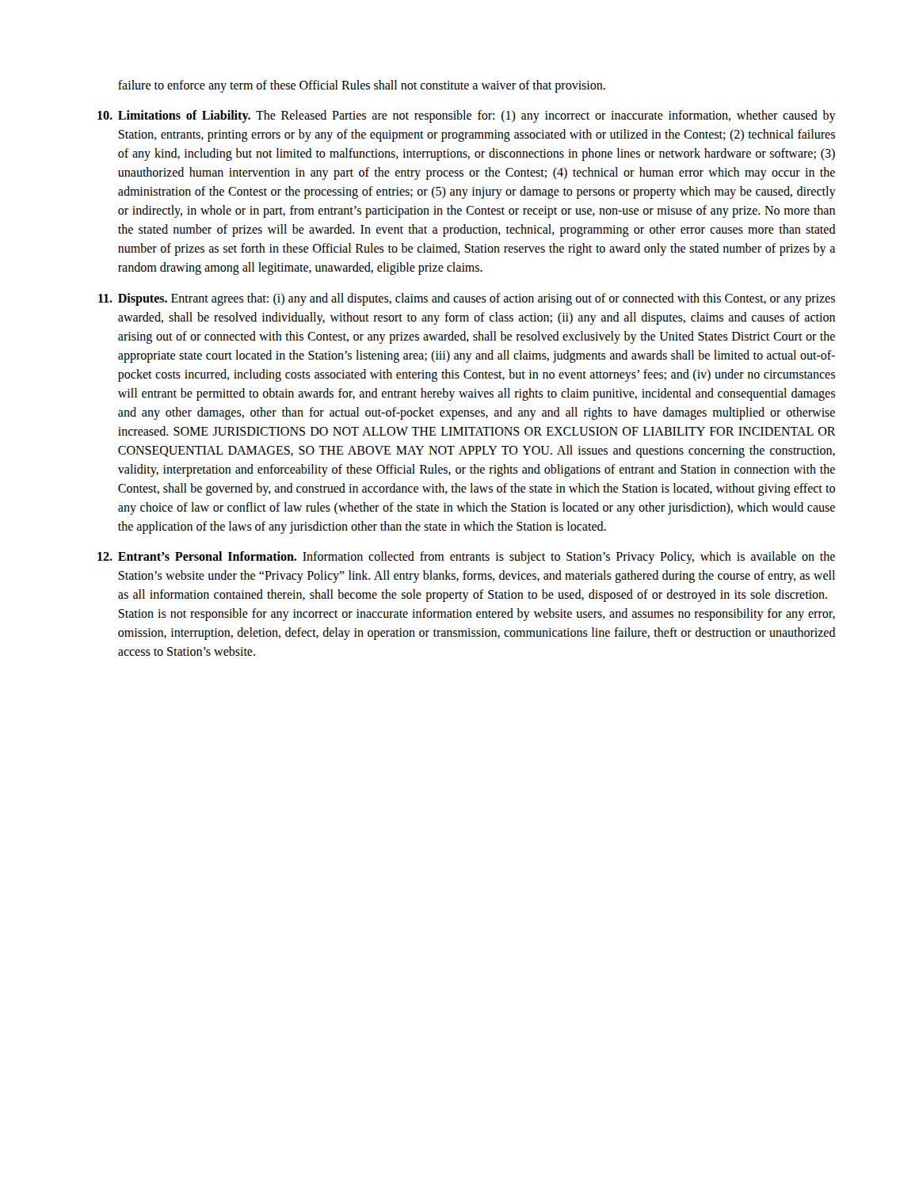failure to enforce any term of these Official Rules shall not constitute a waiver of that provision.
10. Limitations of Liability. The Released Parties are not responsible for: (1) any incorrect or inaccurate information, whether caused by Station, entrants, printing errors or by any of the equipment or programming associated with or utilized in the Contest; (2) technical failures of any kind, including but not limited to malfunctions, interruptions, or disconnections in phone lines or network hardware or software; (3) unauthorized human intervention in any part of the entry process or the Contest; (4) technical or human error which may occur in the administration of the Contest or the processing of entries; or (5) any injury or damage to persons or property which may be caused, directly or indirectly, in whole or in part, from entrant’s participation in the Contest or receipt or use, non-use or misuse of any prize. No more than the stated number of prizes will be awarded. In event that a production, technical, programming or other error causes more than stated number of prizes as set forth in these Official Rules to be claimed, Station reserves the right to award only the stated number of prizes by a random drawing among all legitimate, unawarded, eligible prize claims.
11. Disputes. Entrant agrees that: (i) any and all disputes, claims and causes of action arising out of or connected with this Contest, or any prizes awarded, shall be resolved individually, without resort to any form of class action; (ii) any and all disputes, claims and causes of action arising out of or connected with this Contest, or any prizes awarded, shall be resolved exclusively by the United States District Court or the appropriate state court located in the Station’s listening area; (iii) any and all claims, judgments and awards shall be limited to actual out-of-pocket costs incurred, including costs associated with entering this Contest, but in no event attorneys’ fees; and (iv) under no circumstances will entrant be permitted to obtain awards for, and entrant hereby waives all rights to claim punitive, incidental and consequential damages and any other damages, other than for actual out-of-pocket expenses, and any and all rights to have damages multiplied or otherwise increased. SOME JURISDICTIONS DO NOT ALLOW THE LIMITATIONS OR EXCLUSION OF LIABILITY FOR INCIDENTAL OR CONSEQUENTIAL DAMAGES, SO THE ABOVE MAY NOT APPLY TO YOU. All issues and questions concerning the construction, validity, interpretation and enforceability of these Official Rules, or the rights and obligations of entrant and Station in connection with the Contest, shall be governed by, and construed in accordance with, the laws of the state in which the Station is located, without giving effect to any choice of law or conflict of law rules (whether of the state in which the Station is located or any other jurisdiction), which would cause the application of the laws of any jurisdiction other than the state in which the Station is located.
12. Entrant’s Personal Information. Information collected from entrants is subject to Station’s Privacy Policy, which is available on the Station’s website under the “Privacy Policy” link. All entry blanks, forms, devices, and materials gathered during the course of entry, as well as all information contained therein, shall become the sole property of Station to be used, disposed of or destroyed in its sole discretion. Station is not responsible for any incorrect or inaccurate information entered by website users, and assumes no responsibility for any error, omission, interruption, deletion, defect, delay in operation or transmission, communications line failure, theft or destruction or unauthorized access to Station’s website.